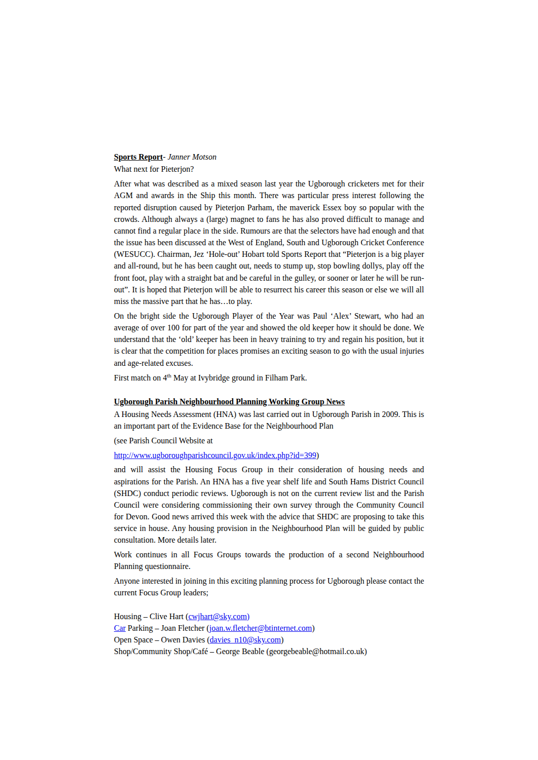Sports Report- Janner Motson
What next for Pieterjon?
After what was described as a mixed season last year the Ugborough cricketers met for their AGM and awards in the Ship this month. There was particular press interest following the reported disruption caused by Pieterjon Parham, the maverick Essex boy so popular with the crowds. Although always a (large) magnet to fans he has also proved difficult to manage and cannot find a regular place in the side. Rumours are that the selectors have had enough and that the issue has been discussed at the West of England, South and Ugborough Cricket Conference (WESUCC). Chairman, Jez ‘Hole-out’ Hobart told Sports Report that “Pieterjon is a big player and all-round, but he has been caught out, needs to stump up, stop bowling dollys, play off the front foot, play with a straight bat and be careful in the gulley, or sooner or later he will be run-out”. It is hoped that Pieterjon will be able to resurrect his career this season or else we will all miss the massive part that he has…to play.
On the bright side the Ugborough Player of the Year was Paul ‘Alex’ Stewart, who had an average of over 100 for part of the year and showed the old keeper how it should be done. We understand that the ‘old’ keeper has been in heavy training to try and regain his position, but it is clear that the competition for places promises an exciting season to go with the usual injuries and age-related excuses.
First match on 4th May at Ivybridge ground in Filham Park.
Ugborough Parish Neighbourhood Planning Working Group News
A Housing Needs Assessment (HNA) was last carried out in Ugborough Parish in 2009. This is an important part of the Evidence Base for the Neighbourhood Plan
(see Parish Council Website at
http://www.ugboroughparishcouncil.gov.uk/index.php?id=399)
and will assist the Housing Focus Group in their consideration of housing needs and aspirations for the Parish. An HNA has a five year shelf life and South Hams District Council (SHDC) conduct periodic reviews. Ugborough is not on the current review list and the Parish Council were considering commissioning their own survey through the Community Council for Devon. Good news arrived this week with the advice that SHDC are proposing to take this service in house. Any housing provision in the Neighbourhood Plan will be guided by public consultation. More details later.
Work continues in all Focus Groups towards the production of a second Neighbourhood Planning questionnaire.
Anyone interested in joining in this exciting planning process for Ugborough please contact the current Focus Group leaders;
Housing – Clive Hart (cwjhart@sky.com)
Car Parking – Joan Fletcher (joan.w.fletcher@btinternet.com)
Open Space – Owen Davies (davies_n10@sky.com)
Shop/Community Shop/Café – George Beable (georgebeable@hotmail.co.uk)